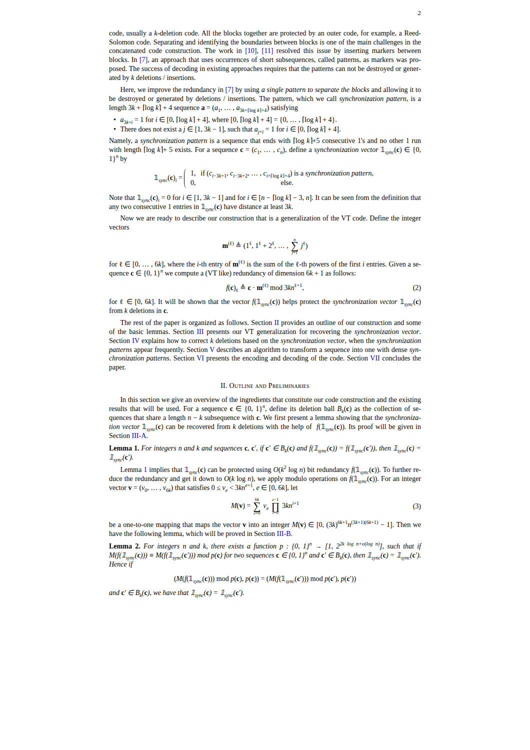2
code, usually a k-deletion code. All the blocks together are protected by an outer code, for example, a Reed-Solomon code. Separating and identifying the boundaries between blocks is one of the main challenges in the concatenated code construction. The work in [10], [11] resolved this issue by inserting markers between blocks. In [7], an approach that uses occurrences of short subsequences, called patterns, as markers was proposed. The success of decoding in existing approaches requires that the patterns can not be destroyed or generated by k deletions / insertions.
Here, we improve the redundancy in [7] by using a single pattern to separate the blocks and allowing it to be destroyed or generated by deletions / insertions. The pattern, which we call synchronization pattern, is a length 3k + ⌈log k⌉ + 4 sequence a = (a1, … , a3k+⌈log k⌉+4) satisfying
a3k+i = 1 for i ∈ [0, ⌈log k⌉ + 4], where [0, ⌈log k⌉ + 4] = {0, … , ⌈log k⌉ + 4}.
There does not exist a j ∈ [1, 3k − 1], such that aj+i = 1 for i ∈ [0, ⌈log k⌉ + 4].
Namely, a synchronization pattern is a sequence that ends with ⌈log k⌉+5 consecutive 1's and no other 1 run with length ⌈log k⌉+ 5 exists. For a sequence c = (c1, … , cn), define a synchronization vector 𝟙sync(c) ∈ {0, 1}n by
𝟙sync(c)i =
| 1, | if ( c i −3 k +1 , c i −3 k +2 , … , c i +⌈log k ⌉+4 ) is a synchronization pattern , |
| 0, | else. |
Note that 𝟙sync(c)i = 0 for i ∈ [1, 3k − 1] and for i ∈ [n − ⌈log k⌉ − 3, n]. It can be seen from the definition that any two consecutive 1 entries in 𝟙sync(c) have distance at least 3k.
Now we are ready to describe our construction that is a generalization of the VT code. Define the integer vectors
m(ℓ) ≜ (1ℓ, 1ℓ + 2ℓ, … , n∑j=1 jℓ)
for ℓ ∈ [0, … , 6k], where the i-th entry of m(ℓ) is the sum of the ℓ-th powers of the first i entries. Given a sequence c ∈ {0, 1}n we compute a (VT like) redundancy of dimension 6k + 1 as follows:
f(c)ℓ ≜ c · m(ℓ) mod 3knℓ+1, (2)
for ℓ ∈ [0, 6k]. It will be shown that the vector f(𝟙sync(c)) helps protect the synchronization vector 𝟙sync(c) from k deletions in c.
The rest of the paper is organized as follows. Section II provides an outline of our construction and some of the basic lemmas. Section III presents our VT generalization for recovering the synchronization vector. Section IV explains how to correct k deletions based on the synchronization vector, when the synchronization patterns appear frequently. Section V describes an algorithm to transform a sequence into one with dense synchronization patterns. Section VI presents the encoding and decoding of the code. Section VII concludes the paper.
II. Outline and Preliminaries
In this section we give an overview of the ingredients that constitute our code construction and the existing results that will be used. For a sequence c ∈ {0, 1}n, define its deletion ball Bk(c) as the collection of sequences that share a length n − k subsequence with c. We first present a lemma showing that the synchronization vector 𝟙sync(c) can be recovered from k deletions with the help of f(𝟙sync(c)). Its proof will be given in Section III-A.
Lemma 1. For integers n and k and sequences c, c′, if c′ ∈ Bk(c) and f(𝟙sync(c)) = f(𝟙sync(c′)), then 𝟙sync(c) = 𝟙sync(c′).
Lemma 1 implies that 𝟙sync(c) can be protected using O(k2 log n) bit redundancy f(𝟙sync(c)). To further reduce the redundancy and get it down to O(k log n), we apply modulo operations on f(𝟙sync(c)). For an integer vector v = (v0, … , v6k) that satisfies 0 ≤ ve < 3kne+1, e ∈ [0, 6k], let
M(v) = 6k∑e=0 ve e−1∏i=0 3kni+1 (3)
be a one-to-one mapping that maps the vector v into an integer M(v) ∈ [0, (3k)6k+1n(3k+1)(6k+1) − 1]. Then we have the following lemma, which will be proved in Section III-B.
Lemma 2. For integers n and k, there exists a function p : {0, 1}n → [1, 22k log n+o(log n)], such that if M(f(𝟙sync(c))) ≡ M(f(𝟙sync(c′))) mod p(c) for two sequences c ∈ {0, 1}n and c′ ∈ Bk(c), then 𝟙sync(c) = 𝟙sync(c′). Hence if
(M(f(𝟙sync(c))) mod p(c), p(c)) = (M(f(𝟙sync(c′))) mod p(c′), p(c′))
and c′ ∈ Bk(c), we have that 𝟙sync(c) = 𝟙sync(c′).